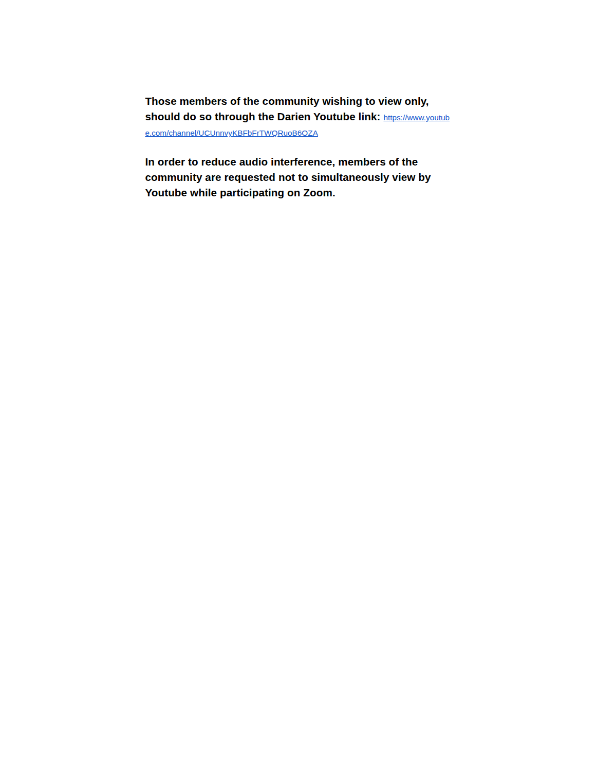Those members of the community wishing to view only, should do so through the Darien Youtube link: https://www.youtube.com/channel/UCUnnvyKBFbFrTWQRuoB6OZA
In order to reduce audio interference, members of the community are requested not to simultaneously view by Youtube while participating on Zoom.